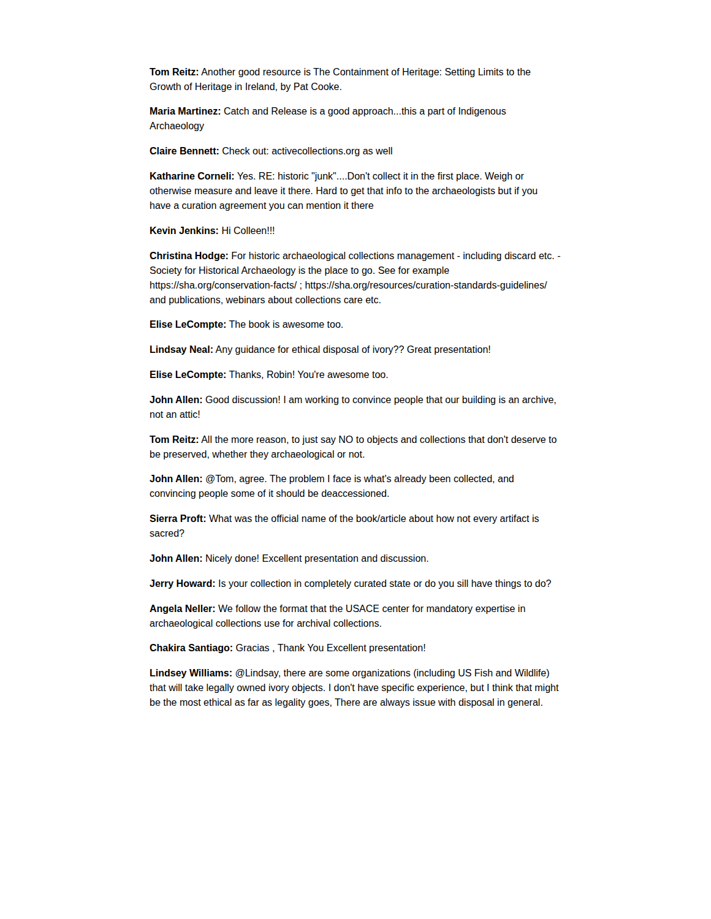Tom Reitz: Another good resource is The Containment of Heritage: Setting Limits to the Growth of Heritage in Ireland, by Pat Cooke.
Maria Martinez: Catch and Release is a good approach...this a part of Indigenous Archaeology
Claire Bennett: Check out: activecollections.org as well
Katharine Corneli: Yes. RE: historic "junk"....Don't collect it in the first place. Weigh or otherwise measure and leave it there. Hard to get that info to the archaeologists but if you have a curation agreement you can mention it there
Kevin Jenkins: Hi Colleen!!!
Christina Hodge: For historic archaeological collections management - including discard etc. - Society for Historical Archaeology is the place to go. See for example https://sha.org/conservation-facts/ ; https://sha.org/resources/curation-standards-guidelines/ and publications, webinars about collections care etc.
Elise LeCompte: The book is awesome too.
Lindsay Neal: Any guidance for ethical disposal of ivory?? Great presentation!
Elise LeCompte: Thanks, Robin! You're awesome too.
John Allen: Good discussion! I am working to convince people that our building is an archive, not an attic!
Tom Reitz: All the more reason, to just say NO to objects and collections that don't deserve to be preserved, whether they archaeological or not.
John Allen: @Tom, agree. The problem I face is what's already been collected, and convincing people some of it should be deaccessioned.
Sierra Proft: What was the official name of the book/article about how not every artifact is sacred?
John Allen: Nicely done! Excellent presentation and discussion.
Jerry Howard: Is your collection in completely curated state or do you sill have things to do?
Angela Neller: We follow the format that the USACE center for mandatory expertise in archaeological collections use for archival collections.
Chakira Santiago: Gracias , Thank You Excellent presentation!
Lindsey Williams: @Lindsay, there are some organizations (including US Fish and Wildlife) that will take legally owned ivory objects. I don't have specific experience, but I think that might be the most ethical as far as legality goes, There are always issue with disposal in general.